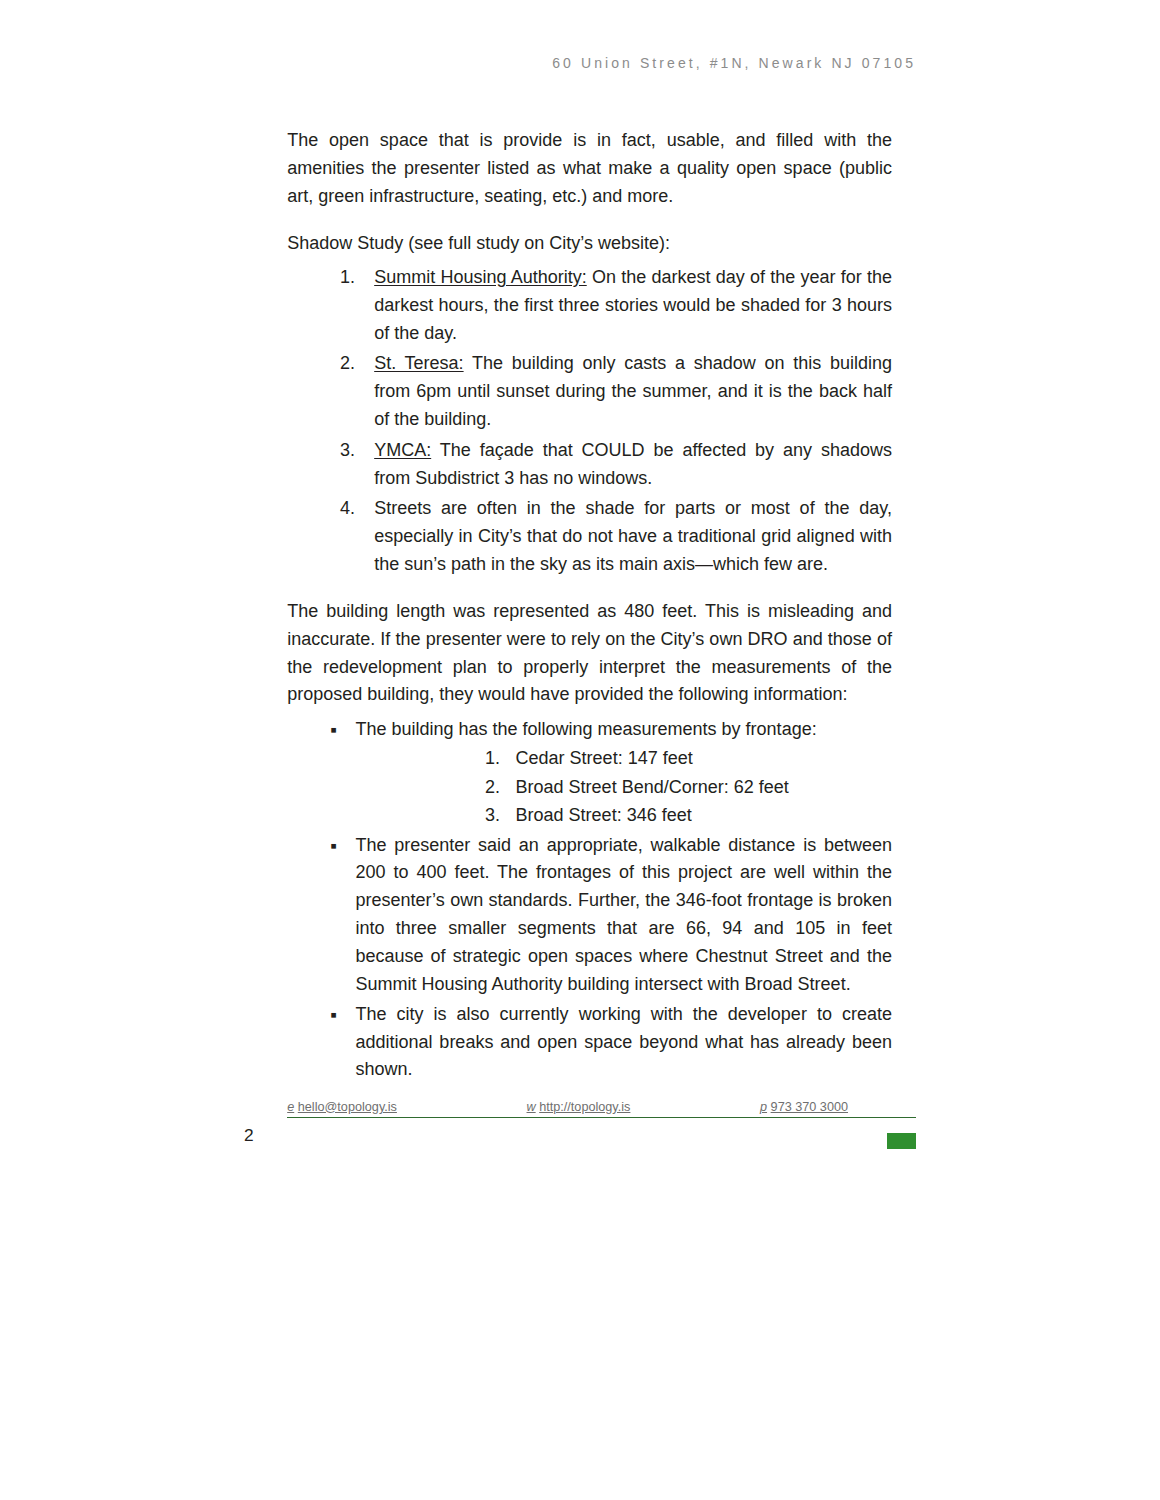60 Union Street, #1N, Newark NJ 07105
The open space that is provide is in fact, usable, and filled with the amenities the presenter listed as what make a quality open space (public art, green infrastructure, seating, etc.) and more.
Shadow Study (see full study on City’s website):
Summit Housing Authority: On the darkest day of the year for the darkest hours, the first three stories would be shaded for 3 hours of the day.
St. Teresa: The building only casts a shadow on this building from 6pm until sunset during the summer, and it is the back half of the building.
YMCA: The façade that COULD be affected by any shadows from Subdistrict 3 has no windows.
Streets are often in the shade for parts or most of the day, especially in City’s that do not have a traditional grid aligned with the sun’s path in the sky as its main axis—which few are.
The building length was represented as 480 feet. This is misleading and inaccurate. If the presenter were to rely on the City’s own DRO and those of the redevelopment plan to properly interpret the measurements of the proposed building, they would have provided the following information:
The building has the following measurements by frontage:
Cedar Street: 147 feet
Broad Street Bend/Corner: 62 feet
Broad Street: 346 feet
The presenter said an appropriate, walkable distance is between 200 to 400 feet. The frontages of this project are well within the presenter’s own standards. Further, the 346-foot frontage is broken into three smaller segments that are 66, 94 and 105 in feet because of strategic open spaces where Chestnut Street and the Summit Housing Authority building intersect with Broad Street.
The city is also currently working with the developer to create additional breaks and open space beyond what has already been shown.
ehello@topology.is
whttp://topology.is
p 973 370 3000
2